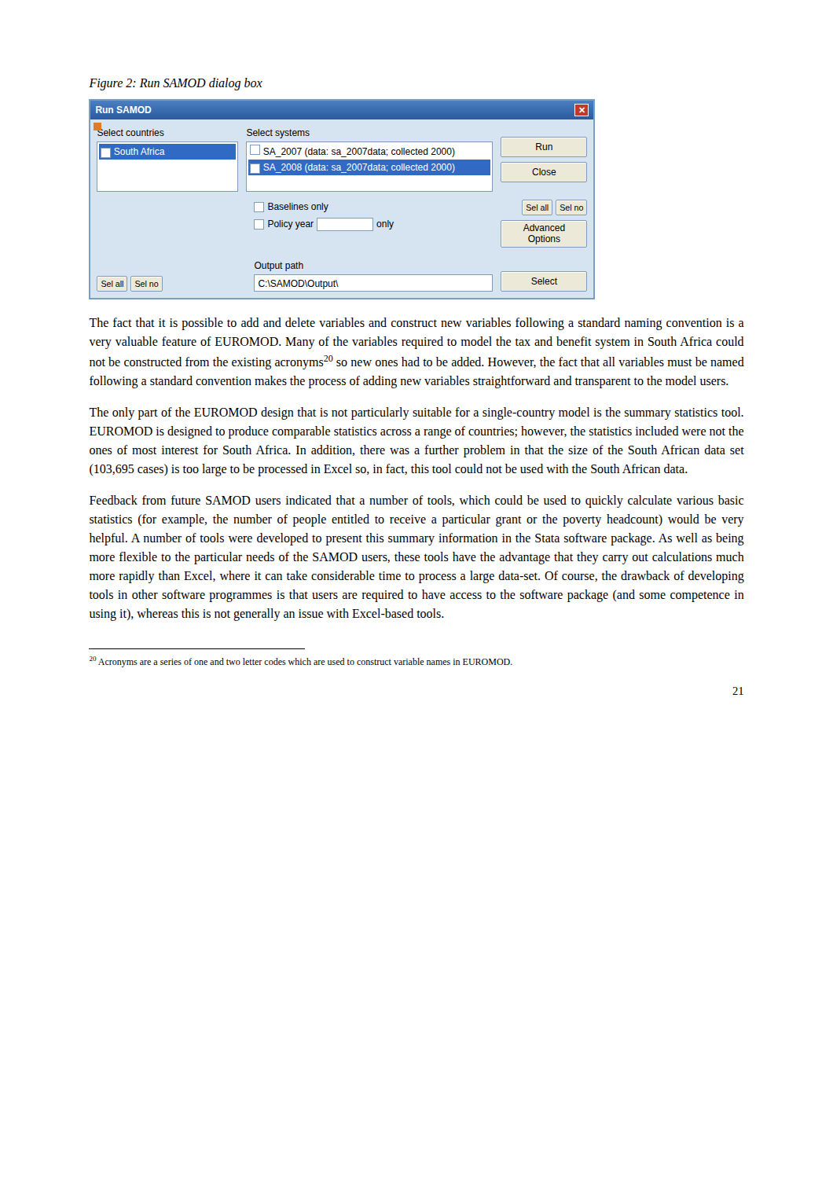Figure 2: Run SAMOD dialog box
Run SAMOD ✕
Select countries
South Africa
Select systems
SA_2007 (data: sa_2007data; collected 2000)
SA_2008 (data: sa_2007data; collected 2000)
Run
Close
Baselines only
Policy year only
Sel all
Sel no
Advanced
Options
Sel all
Sel no
Output path
C:\SAMOD\Output\
Select
The fact that it is possible to add and delete variables and construct new variables following a standard naming convention is a very valuable feature of EUROMOD. Many of the variables required to model the tax and benefit system in South Africa could not be constructed from the existing acronyms20 so new ones had to be added. However, the fact that all variables must be named following a standard convention makes the process of adding new variables straightforward and transparent to the model users.
The only part of the EUROMOD design that is not particularly suitable for a single-country model is the summary statistics tool. EUROMOD is designed to produce comparable statistics across a range of countries; however, the statistics included were not the ones of most interest for South Africa. In addition, there was a further problem in that the size of the South African data set (103,695 cases) is too large to be processed in Excel so, in fact, this tool could not be used with the South African data.
Feedback from future SAMOD users indicated that a number of tools, which could be used to quickly calculate various basic statistics (for example, the number of people entitled to receive a particular grant or the poverty headcount) would be very helpful. A number of tools were developed to present this summary information in the Stata software package. As well as being more flexible to the particular needs of the SAMOD users, these tools have the advantage that they carry out calculations much more rapidly than Excel, where it can take considerable time to process a large data-set. Of course, the drawback of developing tools in other software programmes is that users are required to have access to the software package (and some competence in using it), whereas this is not generally an issue with Excel-based tools.
20 Acronyms are a series of one and two letter codes which are used to construct variable names in EUROMOD.
21